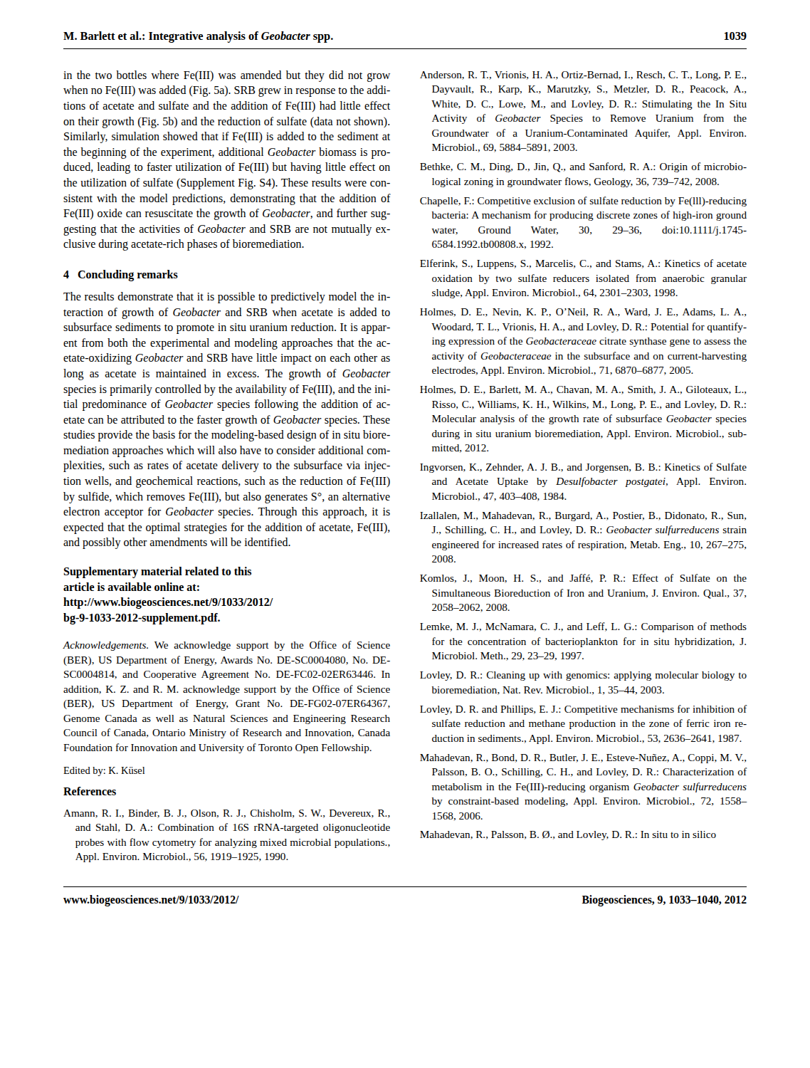M. Barlett et al.: Integrative analysis of Geobacter spp.
1039
in the two bottles where Fe(III) was amended but they did not grow when no Fe(III) was added (Fig. 5a). SRB grew in response to the additions of acetate and sulfate and the addition of Fe(III) had little effect on their growth (Fig. 5b) and the reduction of sulfate (data not shown). Similarly, simulation showed that if Fe(III) is added to the sediment at the beginning of the experiment, additional Geobacter biomass is produced, leading to faster utilization of Fe(III) but having little effect on the utilization of sulfate (Supplement Fig. S4). These results were consistent with the model predictions, demonstrating that the addition of Fe(III) oxide can resuscitate the growth of Geobacter, and further suggesting that the activities of Geobacter and SRB are not mutually exclusive during acetate-rich phases of bioremediation.
4 Concluding remarks
The results demonstrate that it is possible to predictively model the interaction of growth of Geobacter and SRB when acetate is added to subsurface sediments to promote in situ uranium reduction. It is apparent from both the experimental and modeling approaches that the acetate-oxidizing Geobacter and SRB have little impact on each other as long as acetate is maintained in excess. The growth of Geobacter species is primarily controlled by the availability of Fe(III), and the initial predominance of Geobacter species following the addition of acetate can be attributed to the faster growth of Geobacter species. These studies provide the basis for the modeling-based design of in situ bioremediation approaches which will also have to consider additional complexities, such as rates of acetate delivery to the subsurface via injection wells, and geochemical reactions, such as the reduction of Fe(III) by sulfide, which removes Fe(III), but also generates S°, an alternative electron acceptor for Geobacter species. Through this approach, it is expected that the optimal strategies for the addition of acetate, Fe(III), and possibly other amendments will be identified.
Supplementary material related to this
article is available online at:
http://www.biogeosciences.net/9/1033/2012/
bg-9-1033-2012-supplement.pdf.
Acknowledgements. We acknowledge support by the Office of Science (BER), US Department of Energy, Awards No. DE-SC0004080, No. DE-SC0004814, and Cooperative Agreement No. DE-FC02-02ER63446. In addition, K. Z. and R. M. acknowledge support by the Office of Science (BER), US Department of Energy, Grant No. DE-FG02-07ER64367, Genome Canada as well as Natural Sciences and Engineering Research Council of Canada, Ontario Ministry of Research and Innovation, Canada Foundation for Innovation and University of Toronto Open Fellowship.
Edited by: K. Küsel
References
Amann, R. I., Binder, B. J., Olson, R. J., Chisholm, S. W., Devereux, R., and Stahl, D. A.: Combination of 16S rRNA-targeted oligonucleotide probes with flow cytometry for analyzing mixed microbial populations., Appl. Environ. Microbiol., 56, 1919–1925, 1990.
Anderson, R. T., Vrionis, H. A., Ortiz-Bernad, I., Resch, C. T., Long, P. E., Dayvault, R., Karp, K., Marutzky, S., Metzler, D. R., Peacock, A., White, D. C., Lowe, M., and Lovley, D. R.: Stimulating the In Situ Activity of Geobacter Species to Remove Uranium from the Groundwater of a Uranium-Contaminated Aquifer, Appl. Environ. Microbiol., 69, 5884–5891, 2003.
Bethke, C. M., Ding, D., Jin, Q., and Sanford, R. A.: Origin of microbiological zoning in groundwater flows, Geology, 36, 739–742, 2008.
Chapelle, F.: Competitive exclusion of sulfate reduction by Fe(lll)-reducing bacteria: A mechanism for producing discrete zones of high-iron ground water, Ground Water, 30, 29–36, doi:10.1111/j.1745-6584.1992.tb00808.x, 1992.
Elferink, S., Luppens, S., Marcelis, C., and Stams, A.: Kinetics of acetate oxidation by two sulfate reducers isolated from anaerobic granular sludge, Appl. Environ. Microbiol., 64, 2301–2303, 1998.
Holmes, D. E., Nevin, K. P., O’Neil, R. A., Ward, J. E., Adams, L. A., Woodard, T. L., Vrionis, H. A., and Lovley, D. R.: Potential for quantifying expression of the Geobacteraceae citrate synthase gene to assess the activity of Geobacteraceae in the subsurface and on current-harvesting electrodes, Appl. Environ. Microbiol., 71, 6870–6877, 2005.
Holmes, D. E., Barlett, M. A., Chavan, M. A., Smith, J. A., Giloteaux, L., Risso, C., Williams, K. H., Wilkins, M., Long, P. E., and Lovley, D. R.: Molecular analysis of the growth rate of subsurface Geobacter species during in situ uranium bioremediation, Appl. Environ. Microbiol., submitted, 2012.
Ingvorsen, K., Zehnder, A. J. B., and Jorgensen, B. B.: Kinetics of Sulfate and Acetate Uptake by Desulfobacter postgatei, Appl. Environ. Microbiol., 47, 403–408, 1984.
Izallalen, M., Mahadevan, R., Burgard, A., Postier, B., Didonato, R., Sun, J., Schilling, C. H., and Lovley, D. R.: Geobacter sulfurreducens strain engineered for increased rates of respiration, Metab. Eng., 10, 267–275, 2008.
Komlos, J., Moon, H. S., and Jaffé, P. R.: Effect of Sulfate on the Simultaneous Bioreduction of Iron and Uranium, J. Environ. Qual., 37, 2058–2062, 2008.
Lemke, M. J., McNamara, C. J., and Leff, L. G.: Comparison of methods for the concentration of bacterioplankton for in situ hybridization, J. Microbiol. Meth., 29, 23–29, 1997.
Lovley, D. R.: Cleaning up with genomics: applying molecular biology to bioremediation, Nat. Rev. Microbiol., 1, 35–44, 2003.
Lovley, D. R. and Phillips, E. J.: Competitive mechanisms for inhibition of sulfate reduction and methane production in the zone of ferric iron reduction in sediments., Appl. Environ. Microbiol., 53, 2636–2641, 1987.
Mahadevan, R., Bond, D. R., Butler, J. E., Esteve-Nuñez, A., Coppi, M. V., Palsson, B. O., Schilling, C. H., and Lovley, D. R.: Characterization of metabolism in the Fe(III)-reducing organism Geobacter sulfurreducens by constraint-based modeling, Appl. Environ. Microbiol., 72, 1558–1568, 2006.
Mahadevan, R., Palsson, B. Ø., and Lovley, D. R.: In situ to in silico
www.biogeosciences.net/9/1033/2012/
Biogeosciences, 9, 1033–1040, 2012